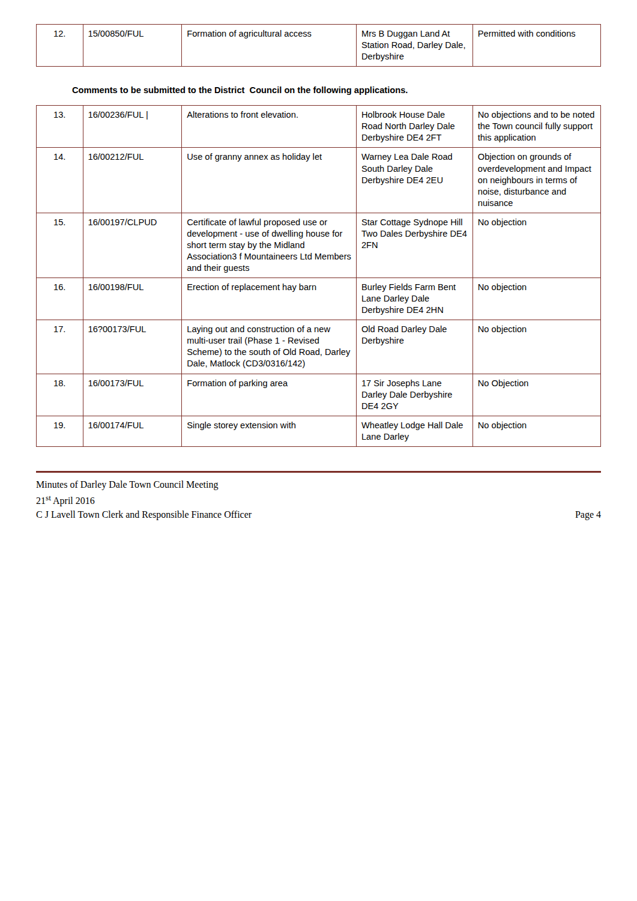| 12. | 15/00850/FUL | Formation of agricultural access | Mrs B Duggan Land At Station Road, Darley Dale, Derbyshire | Permitted with conditions |
Comments to be submitted to the District Council on the following applications.
| 13. | 16/00236/FUL / | Alterations to front elevation. | Holbrook House Dale Road North Darley Dale Derbyshire DE4 2FT | No objections and to be noted the Town council fully support this application |
| 14. | 16/00212/FUL | Use of granny annex as holiday let | Warney Lea Dale Road South Darley Dale Derbyshire DE4 2EU | Objection on grounds of overdevelopment and Impact on neighbours in terms of noise, disturbance and nuisance |
| 15. | 16/00197/CLPUD | Certificate of lawful proposed use or development - use of dwelling house for short term stay by the Midland Association3 f Mountaineers Ltd Members and their guests | Star Cottage Sydnope Hill Two Dales Derbyshire DE4 2FN | No objection |
| 16. | 16/00198/FUL | Erection of replacement hay barn | Burley Fields Farm Bent Lane Darley Dale Derbyshire DE4 2HN | No objection |
| 17. | 16?00173/FUL | Laying out and construction of a new multi-user trail (Phase 1 - Revised Scheme) to the south of Old Road, Darley Dale, Matlock (CD3/0316/142) | Old Road Darley Dale Derbyshire | No objection |
| 18. | 16/00173/FUL | Formation of parking area | 17 Sir Josephs Lane Darley Dale Derbyshire DE4 2GY | No Objection |
| 19. | 16/00174/FUL | Single storey extension with | Wheatley Lodge Hall Dale Lane Darley | No objection |
Minutes of Darley Dale Town Council Meeting
21st April 2016
C J Lavell Town Clerk and Responsible Finance Officer Page 4